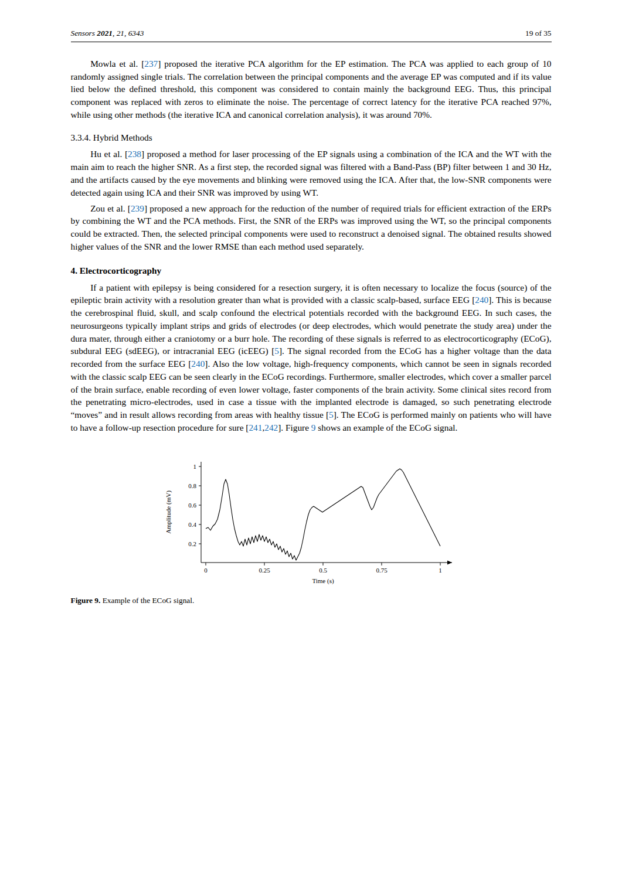Sensors 2021, 21, 6343 19 of 35
Mowla et al. [237] proposed the iterative PCA algorithm for the EP estimation. The PCA was applied to each group of 10 randomly assigned single trials. The correlation between the principal components and the average EP was computed and if its value lied below the defined threshold, this component was considered to contain mainly the background EEG. Thus, this principal component was replaced with zeros to eliminate the noise. The percentage of correct latency for the iterative PCA reached 97%, while using other methods (the iterative ICA and canonical correlation analysis), it was around 70%.
3.3.4. Hybrid Methods
Hu et al. [238] proposed a method for laser processing of the EP signals using a combination of the ICA and the WT with the main aim to reach the higher SNR. As a first step, the recorded signal was filtered with a Band-Pass (BP) filter between 1 and 30 Hz, and the artifacts caused by the eye movements and blinking were removed using the ICA. After that, the low-SNR components were detected again using ICA and their SNR was improved by using WT.
Zou et al. [239] proposed a new approach for the reduction of the number of required trials for efficient extraction of the ERPs by combining the WT and the PCA methods. First, the SNR of the ERPs was improved using the WT, so the principal components could be extracted. Then, the selected principal components were used to reconstruct a denoised signal. The obtained results showed higher values of the SNR and the lower RMSE than each method used separately.
4. Electrocorticography
If a patient with epilepsy is being considered for a resection surgery, it is often necessary to localize the focus (source) of the epileptic brain activity with a resolution greater than what is provided with a classic scalp-based, surface EEG [240]. This is because the cerebrospinal fluid, skull, and scalp confound the electrical potentials recorded with the background EEG. In such cases, the neurosurgeons typically implant strips and grids of electrodes (or deep electrodes, which would penetrate the study area) under the dura mater, through either a craniotomy or a burr hole. The recording of these signals is referred to as electrocorticography (ECoG), subdural EEG (sdEEG), or intracranial EEG (icEEG) [5]. The signal recorded from the ECoG has a higher voltage than the data recorded from the surface EEG [240]. Also the low voltage, high-frequency components, which cannot be seen in signals recorded with the classic scalp EEG can be seen clearly in the ECoG recordings. Furthermore, smaller electrodes, which cover a smaller parcel of the brain surface, enable recording of even lower voltage, faster components of the brain activity. Some clinical sites record from the penetrating micro-electrodes, used in case a tissue with the implanted electrode is damaged, so such penetrating electrode “moves” and in result allows recording from areas with healthy tissue [5]. The ECoG is performed mainly on patients who will have to have a follow-up resection procedure for sure [241,242]. Figure 9 shows an example of the ECoG signal.
1 0.8 0.6 0.4 0.2 0 0.25 0.5 0.75 1 Time (s) Amplitude (mV)
Figure 9. Example of the ECoG signal.